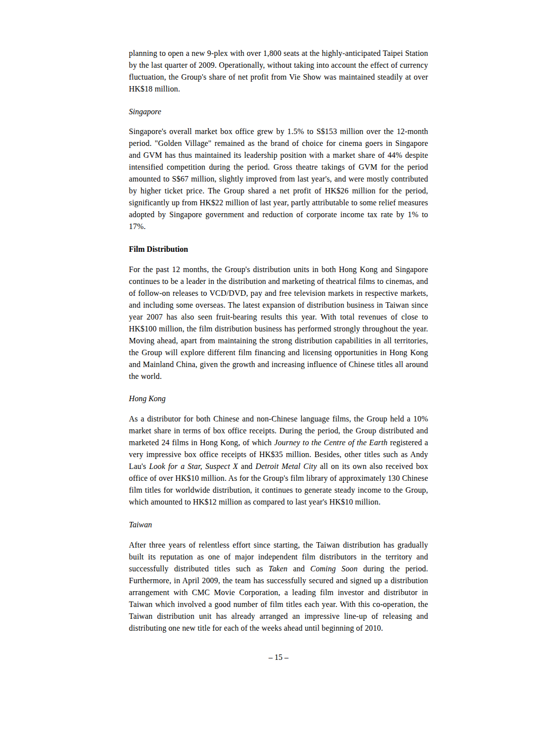planning to open a new 9-plex with over 1,800 seats at the highly-anticipated Taipei Station by the last quarter of 2009. Operationally, without taking into account the effect of currency fluctuation, the Group's share of net profit from Vie Show was maintained steadily at over HK$18 million.
Singapore
Singapore's overall market box office grew by 1.5% to S$153 million over the 12-month period. "Golden Village" remained as the brand of choice for cinema goers in Singapore and GVM has thus maintained its leadership position with a market share of 44% despite intensified competition during the period. Gross theatre takings of GVM for the period amounted to S$67 million, slightly improved from last year's, and were mostly contributed by higher ticket price. The Group shared a net profit of HK$26 million for the period, significantly up from HK$22 million of last year, partly attributable to some relief measures adopted by Singapore government and reduction of corporate income tax rate by 1% to 17%.
Film Distribution
For the past 12 months, the Group's distribution units in both Hong Kong and Singapore continues to be a leader in the distribution and marketing of theatrical films to cinemas, and of follow-on releases to VCD/DVD, pay and free television markets in respective markets, and including some overseas. The latest expansion of distribution business in Taiwan since year 2007 has also seen fruit-bearing results this year. With total revenues of close to HK$100 million, the film distribution business has performed strongly throughout the year. Moving ahead, apart from maintaining the strong distribution capabilities in all territories, the Group will explore different film financing and licensing opportunities in Hong Kong and Mainland China, given the growth and increasing influence of Chinese titles all around the world.
Hong Kong
As a distributor for both Chinese and non-Chinese language films, the Group held a 10% market share in terms of box office receipts. During the period, the Group distributed and marketed 24 films in Hong Kong, of which Journey to the Centre of the Earth registered a very impressive box office receipts of HK$35 million. Besides, other titles such as Andy Lau's Look for a Star, Suspect X and Detroit Metal City all on its own also received box office of over HK$10 million. As for the Group's film library of approximately 130 Chinese film titles for worldwide distribution, it continues to generate steady income to the Group, which amounted to HK$12 million as compared to last year's HK$10 million.
Taiwan
After three years of relentless effort since starting, the Taiwan distribution has gradually built its reputation as one of major independent film distributors in the territory and successfully distributed titles such as Taken and Coming Soon during the period. Furthermore, in April 2009, the team has successfully secured and signed up a distribution arrangement with CMC Movie Corporation, a leading film investor and distributor in Taiwan which involved a good number of film titles each year. With this co-operation, the Taiwan distribution unit has already arranged an impressive line-up of releasing and distributing one new title for each of the weeks ahead until beginning of 2010.
– 15 –